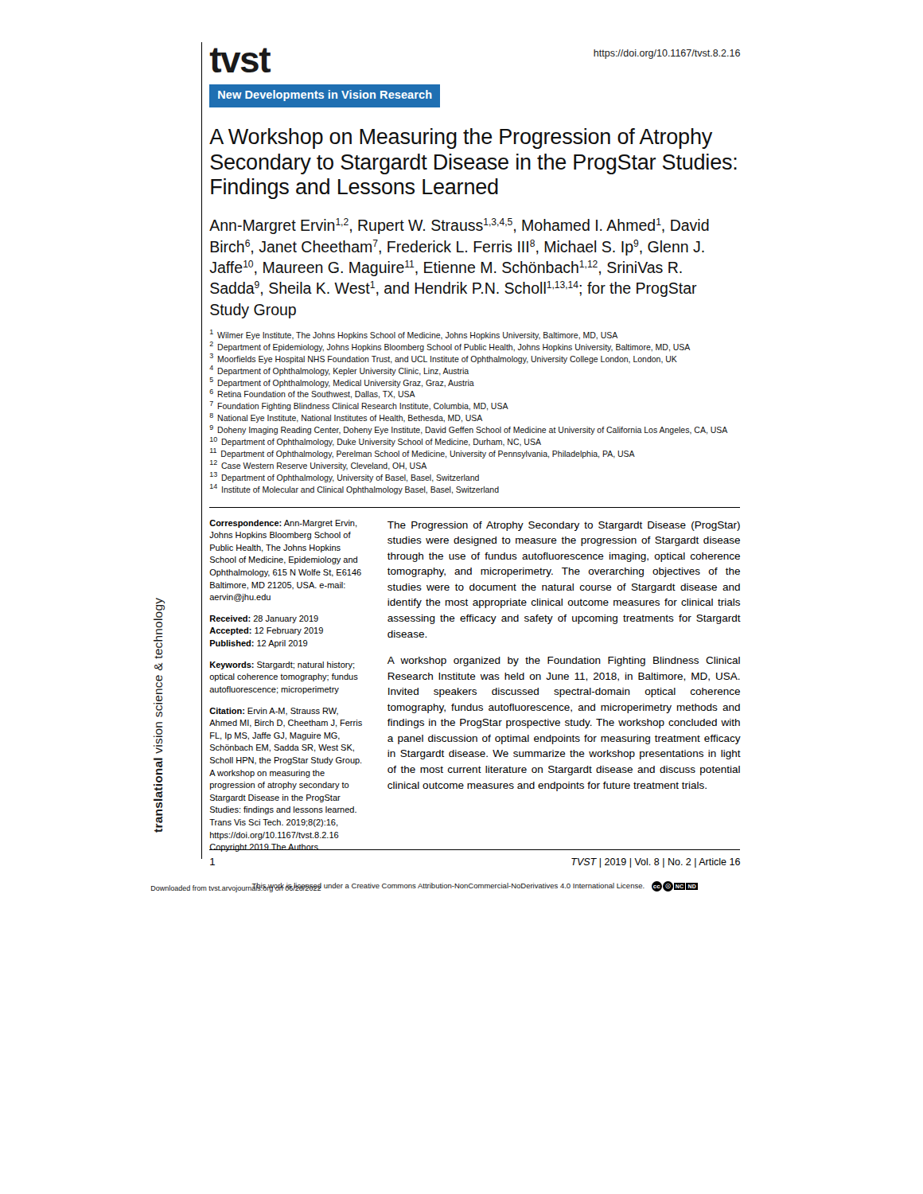translational vision science & technology
https://doi.org/10.1167/tvst.8.2.16
tvst
New Developments in Vision Research
A Workshop on Measuring the Progression of Atrophy Secondary to Stargardt Disease in the ProgStar Studies: Findings and Lessons Learned
Ann-Margret Ervin1,2, Rupert W. Strauss1,3,4,5, Mohamed I. Ahmed1, David Birch6, Janet Cheetham7, Frederick L. Ferris III8, Michael S. Ip9, Glenn J. Jaffe10, Maureen G. Maguire11, Etienne M. Schönbach1,12, SriniVas R. Sadda9, Sheila K. West1, and Hendrik P.N. Scholl1,13,14; for the ProgStar Study Group
1 Wilmer Eye Institute, The Johns Hopkins School of Medicine, Johns Hopkins University, Baltimore, MD, USA
2 Department of Epidemiology, Johns Hopkins Bloomberg School of Public Health, Johns Hopkins University, Baltimore, MD, USA
3 Moorfields Eye Hospital NHS Foundation Trust, and UCL Institute of Ophthalmology, University College London, London, UK
4 Department of Ophthalmology, Kepler University Clinic, Linz, Austria
5 Department of Ophthalmology, Medical University Graz, Graz, Austria
6 Retina Foundation of the Southwest, Dallas, TX, USA
7 Foundation Fighting Blindness Clinical Research Institute, Columbia, MD, USA
8 National Eye Institute, National Institutes of Health, Bethesda, MD, USA
9 Doheny Imaging Reading Center, Doheny Eye Institute, David Geffen School of Medicine at University of California Los Angeles, CA, USA
10 Department of Ophthalmology, Duke University School of Medicine, Durham, NC, USA
11 Department of Ophthalmology, Perelman School of Medicine, University of Pennsylvania, Philadelphia, PA, USA
12 Case Western Reserve University, Cleveland, OH, USA
13 Department of Ophthalmology, University of Basel, Basel, Switzerland
14 Institute of Molecular and Clinical Ophthalmology Basel, Basel, Switzerland
Correspondence: Ann-Margret Ervin, Johns Hopkins Bloomberg School of Public Health, The Johns Hopkins School of Medicine, Epidemiology and Ophthalmology, 615 N Wolfe St, E6146 Baltimore, MD 21205, USA. e-mail: aervin@jhu.edu
Received: 28 January 2019
Accepted: 12 February 2019
Published: 12 April 2019
Keywords: Stargardt; natural history; optical coherence tomography; fundus autofluorescence; microperimetry
Citation: Ervin A-M, Strauss RW, Ahmed MI, Birch D, Cheetham J, Ferris FL, Ip MS, Jaffe GJ, Maguire MG, Schönbach EM, Sadda SR, West SK, Scholl HPN, the ProgStar Study Group. A workshop on measuring the progression of atrophy secondary to Stargardt Disease in the ProgStar Studies: findings and lessons learned. Trans Vis Sci Tech. 2019;8(2):16, https://doi.org/10.1167/tvst.8.2.16
Copyright 2019 The Authors
The Progression of Atrophy Secondary to Stargardt Disease (ProgStar) studies were designed to measure the progression of Stargardt disease through the use of fundus autofluorescence imaging, optical coherence tomography, and microperimetry. The overarching objectives of the studies were to document the natural course of Stargardt disease and identify the most appropriate clinical outcome measures for clinical trials assessing the efficacy and safety of upcoming treatments for Stargardt disease.
A workshop organized by the Foundation Fighting Blindness Clinical Research Institute was held on June 11, 2018, in Baltimore, MD, USA. Invited speakers discussed spectral-domain optical coherence tomography, fundus autofluorescence, and microperimetry methods and findings in the ProgStar prospective study. The workshop concluded with a panel discussion of optimal endpoints for measuring treatment efficacy in Stargardt disease. We summarize the workshop presentations in light of the most current literature on Stargardt disease and discuss potential clinical outcome measures and endpoints for future treatment trials.
1
TVST | 2019 | Vol. 8 | No. 2 | Article 16
This work is licensed under a Creative Commons Attribution-NonCommercial-NoDerivatives 4.0 International License. cc☉NC ND
Downloaded from tvst.arvojournals.org on 06/28/2022